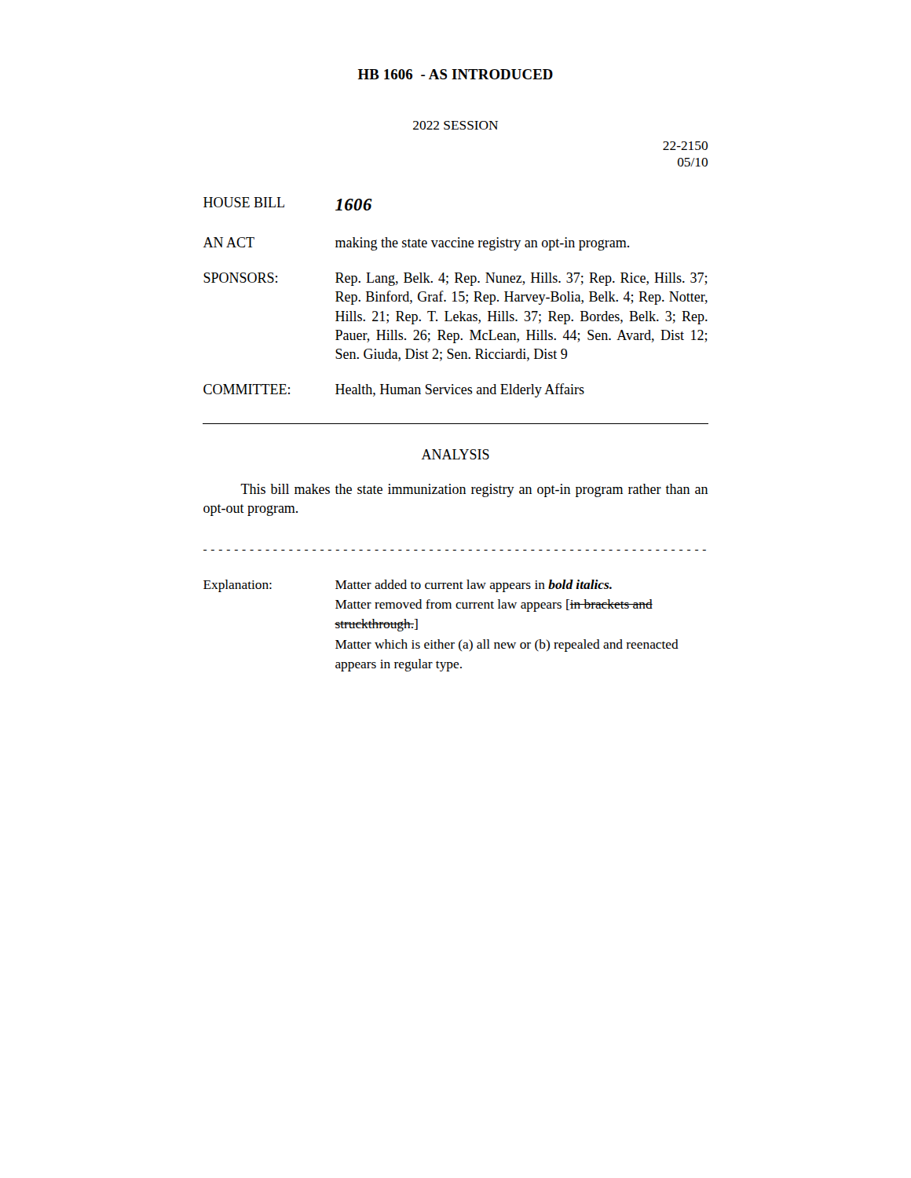HB 1606 - AS INTRODUCED
2022 SESSION
22-2150
05/10
| HOUSE BILL | 1606 |
| AN ACT | making the state vaccine registry an opt-in program. |
| SPONSORS: | Rep. Lang, Belk. 4; Rep. Nunez, Hills. 37; Rep. Rice, Hills. 37; Rep. Binford, Graf. 15; Rep. Harvey-Bolia, Belk. 4; Rep. Notter, Hills. 21; Rep. T. Lekas, Hills. 37; Rep. Bordes, Belk. 3; Rep. Pauer, Hills. 26; Rep. McLean, Hills. 44; Sen. Avard, Dist 12; Sen. Giuda, Dist 2; Sen. Ricciardi, Dist 9 |
| COMMITTEE: | Health, Human Services and Elderly Affairs |
ANALYSIS
This bill makes the state immunization registry an opt-in program rather than an opt-out program.
- - - - - - - - - - - - - - - - - - - - - - - - - - - - - - - - - - - - - - - - - - - - - - - - - - - - - - - - - - - - - - - - - - - - - - - - - -
| Explanation: | Matter added to current law appears in bold italics. Matter removed from current law appears [ in brackets and struckthrough. ] Matter which is either (a) all new or (b) repealed and reenacted appears in regular type. |